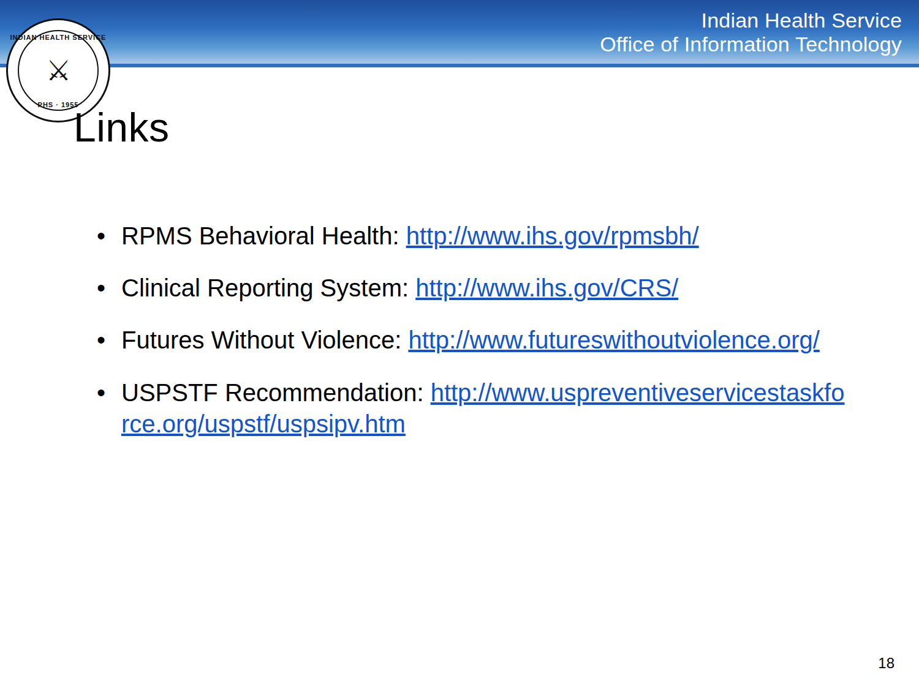Indian Health Service
Office of Information Technology
INDIAN HEALTH SERVICE
⚔
PHS · 1955
Links
RPMS Behavioral Health: http://www.ihs.gov/rpmsbh/
Clinical Reporting System: http://www.ihs.gov/CRS/
Futures Without Violence: http://www.futureswithoutviolence.org/
USPSTF Recommendation: http://www.uspreventiveservicestaskforce.org/uspstf/uspsipv.htm
18